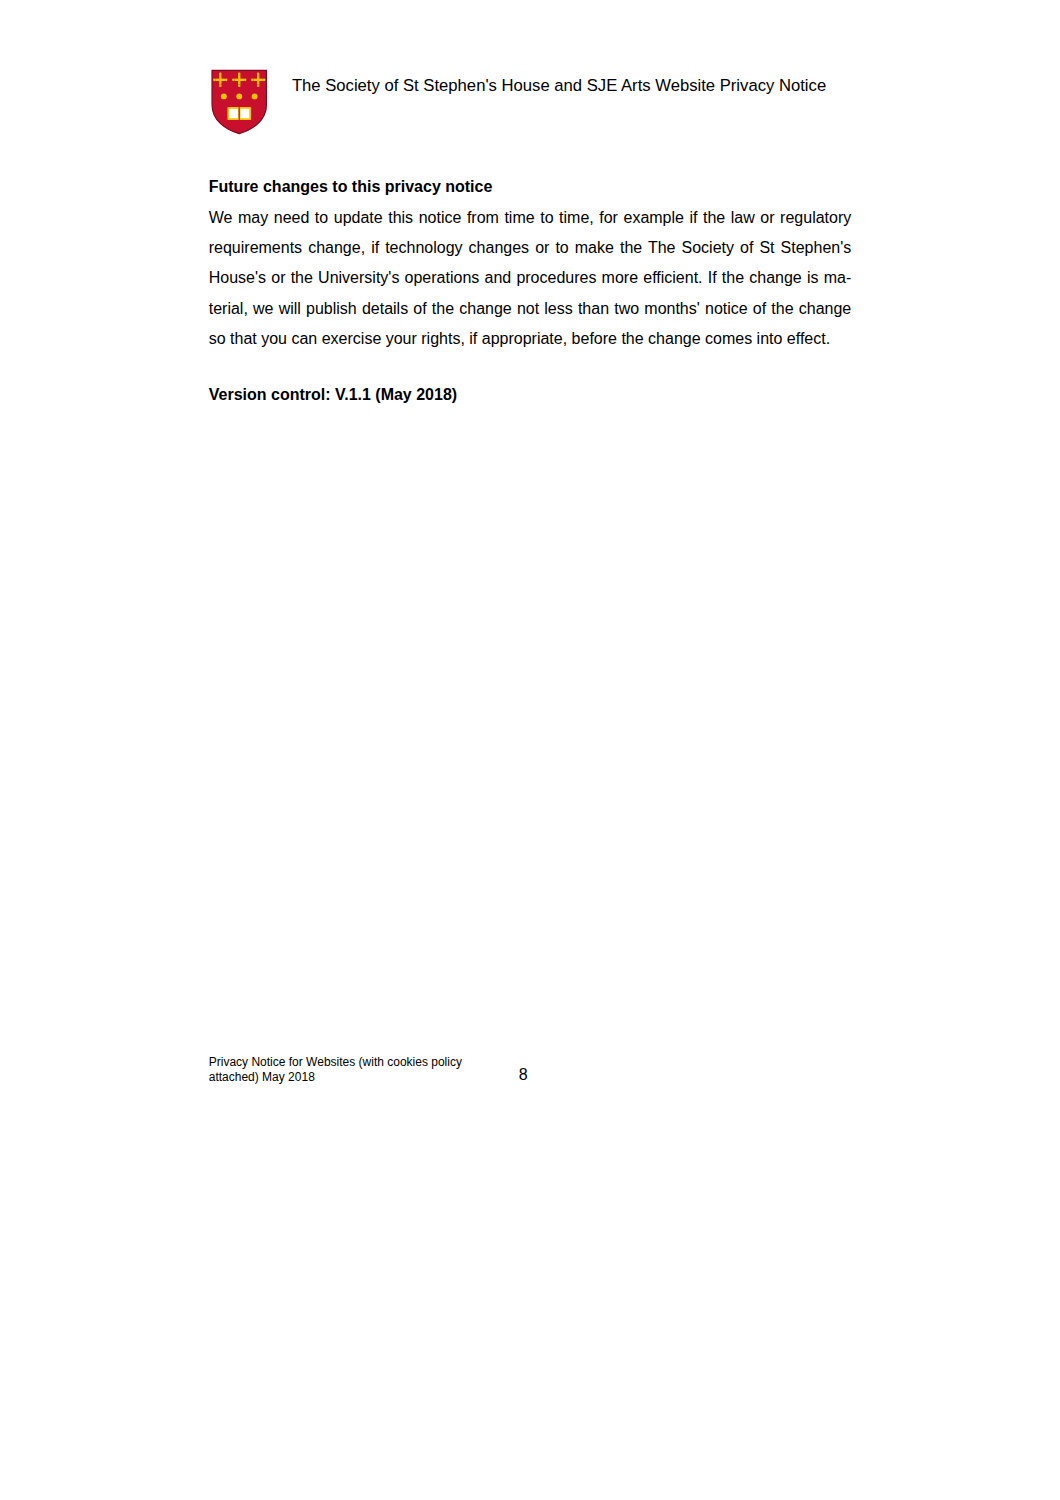The Society of St Stephen's House and SJE Arts Website Privacy Notice
Future changes to this privacy notice
We may need to update this notice from time to time, for example if the law or regulatory requirements change, if technology changes or to make the The Society of St Stephen's House's or the University's operations and procedures more efficient. If the change is material, we will publish details of the change not less than two months' notice of the change so that you can exercise your rights, if appropriate, before the change comes into effect.
Version control: V.1.1 (May 2018)
Privacy Notice for Websites (with cookies policy attached) May 2018
8